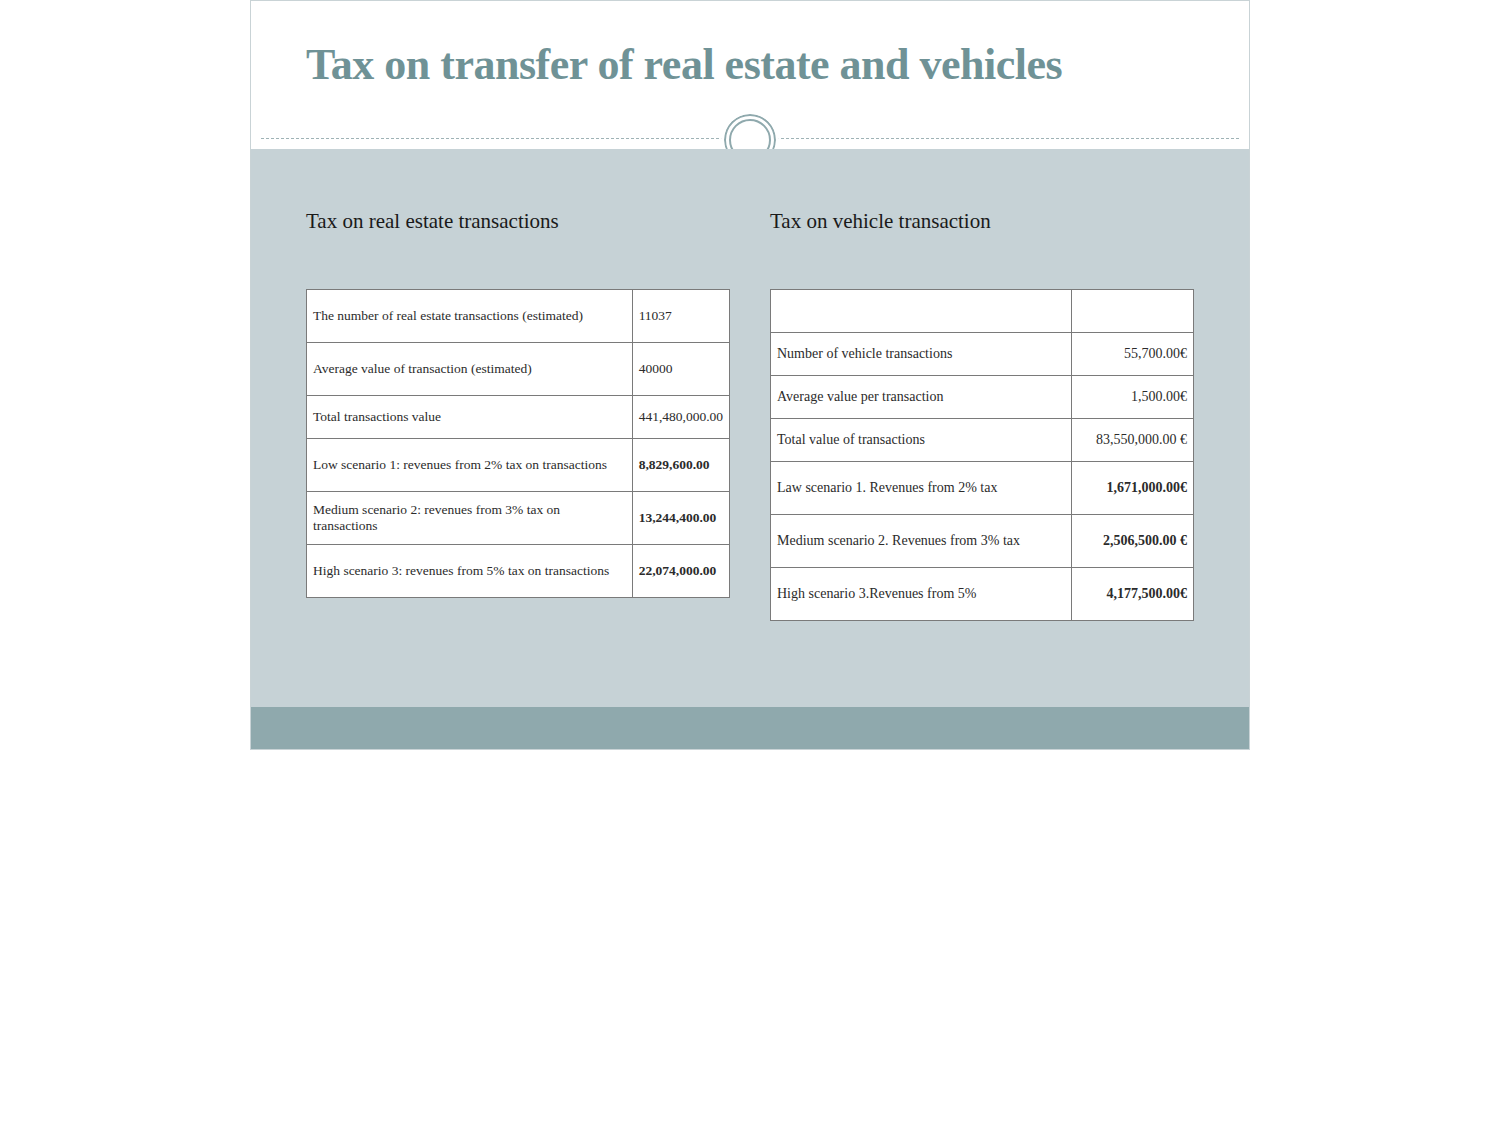Tax on transfer of real estate and vehicles
Tax on real estate transactions
| The number of real estate transactions (estimated) | 11037 |
| Average value of transaction (estimated) | 40000 |
| Total transactions value | 441,480,000.00 |
| Low scenario 1: revenues from 2% tax on transactions | 8,829,600.00 |
| Medium scenario 2: revenues from 3% tax on transactions | 13,244,400.00 |
| High scenario 3: revenues from 5% tax on transactions | 22,074,000.00 |
Tax on vehicle transaction
| Number of vehicle transactions | 55,700.00€ |
| Average value per transaction | 1,500.00€ |
| Total value of transactions | 83,550,000.00 € |
| Law scenario 1. Revenues from 2% tax | 1,671,000.00€ |
| Medium scenario 2. Revenues from 3% tax | 2,506,500.00 € |
| High scenario 3.Revenues from 5% | 4,177,500.00€ |